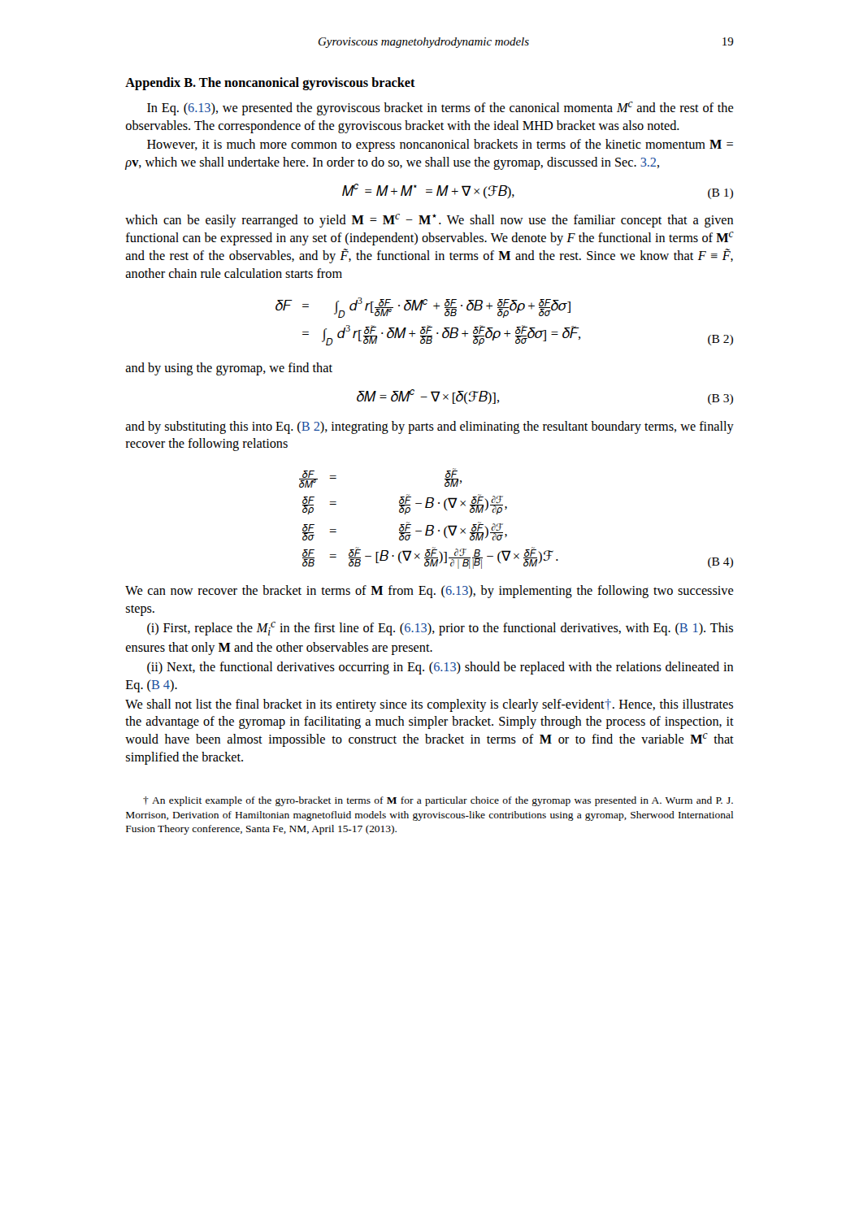Gyroviscous magnetohydrodynamic models 19
Appendix B. The noncanonical gyroviscous bracket
In Eq. (6.13), we presented the gyroviscous bracket in terms of the canonical momenta Mc and the rest of the observables. The correspondence of the gyroviscous bracket with the ideal MHD bracket was also noted.
However, it is much more common to express noncanonical brackets in terms of the kinetic momentum M = ρv, which we shall undertake here. In order to do so, we shall use the gyromap, discussed in Sec. 3.2,
Mc = M + M⋆ = M + ∇ × ( ℱ B ) , (B 1)
which can be easily rearranged to yield M = Mc − M⋆. We shall now use the familiar concept that a given functional can be expressed in any set of (independent) observables. We denote by F the functional in terms of Mc and the rest of the observables, and by F̃, the functional in terms of M and the rest. Since we know that F ≡ F̃, another chain rule calculation starts from
δF = ∫D d3r [ δFδMc · δMc + δFδB · δB + δFδρ δρ + δFδσ δσ ] = ∫D d3r [ δF~δM · δM + δF~δB · δB + δF~δρ δρ + δF~δσ δσ ] = δF~ , (B 2)
and by using the gyromap, we find that
δM = δMc − ∇× [δ(ℱB)] , (B 3)
and by substituting this into Eq. (B 2), integrating by parts and eliminating the resultant boundary terms, we finally recover the following relations
δFδMc = δF~δM, δFδρ = δF~δρ − B· (∇×δF~δM) ∂ℱ∂ρ , δFδσ = δF~δσ − B· (∇×δF~δM) ∂ℱ∂σ , δFδB = δF~δB − [ B· (∇×δF~δM) ] ∂ℱ∂|B| B|B| − (∇×δF~δM) ℱ . (B 4)
We can now recover the bracket in terms of M from Eq. (6.13), by implementing the following two successive steps.
(i) First, replace the Mic in the first line of Eq. (6.13), prior to the functional derivatives, with Eq. (B 1). This ensures that only M and the other observables are present.
(ii) Next, the functional derivatives occurring in Eq. (6.13) should be replaced with the relations delineated in Eq. (B 4).
We shall not list the final bracket in its entirety since its complexity is clearly self-evident†. Hence, this illustrates the advantage of the gyromap in facilitating a much simpler bracket. Simply through the process of inspection, it would have been almost impossible to construct the bracket in terms of M or to find the variable Mc that simplified the bracket.
† An explicit example of the gyro-bracket in terms of M for a particular choice of the gyromap was presented in A. Wurm and P. J. Morrison, Derivation of Hamiltonian magnetofluid models with gyroviscous-like contributions using a gyromap, Sherwood International Fusion Theory conference, Santa Fe, NM, April 15-17 (2013).